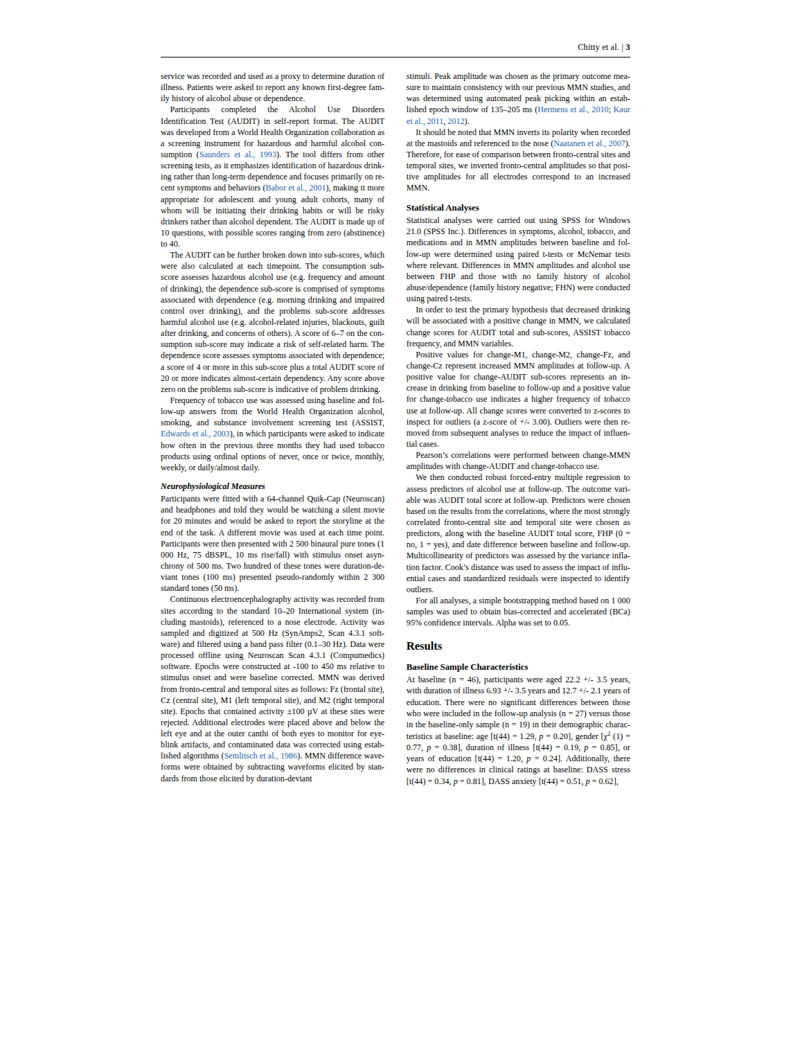Chitty et al.|3
service was recorded and used as a proxy to determine duration of illness. Patients were asked to report any known first-degree family history of alcohol abuse or dependence.
Participants completed the Alcohol Use Disorders Identification Test (AUDIT) in self-report format. The AUDIT was developed from a World Health Organization collaboration as a screening instrument for hazardous and harmful alcohol consumption (Saunders et al., 1993). The tool differs from other screening tests, as it emphasizes identification of hazardous drinking rather than long-term dependence and focuses primarily on recent symptoms and behaviors (Babor et al., 2001), making it more appropriate for adolescent and young adult cohorts, many of whom will be initiating their drinking habits or will be risky drinkers rather than alcohol dependent. The AUDIT is made up of 10 questions, with possible scores ranging from zero (abstinence) to 40.
The AUDIT can be further broken down into sub-scores, which were also calculated at each timepoint. The consumption sub-score assesses hazardous alcohol use (e.g. frequency and amount of drinking), the dependence sub-score is comprised of symptoms associated with dependence (e.g. morning drinking and impaired control over drinking), and the problems sub-score addresses harmful alcohol use (e.g. alcohol-related injuries, blackouts, guilt after drinking, and concerns of others). A score of 6–7 on the consumption sub-score may indicate a risk of self-related harm. The dependence score assesses symptoms associated with dependence; a score of 4 or more in this sub-score plus a total AUDIT score of 20 or more indicates almost-certain dependency. Any score above zero on the problems sub-score is indicative of problem drinking.
Frequency of tobacco use was assessed using baseline and follow-up answers from the World Health Organization alcohol, smoking, and substance involvement screening test (ASSIST, Edwards et al., 2003), in which participants were asked to indicate how often in the previous three months they had used tobacco products using ordinal options of never, once or twice, monthly, weekly, or daily/almost daily.
Neurophysiological Measures
Participants were fitted with a 64-channel Quik-Cap (Neuroscan) and headphones and told they would be watching a silent movie for 20 minutes and would be asked to report the storyline at the end of the task. A different movie was used at each time point. Participants were then presented with 2 500 binaural pure tones (1 000 Hz, 75 dBSPL, 10 ms rise/fall) with stimulus onset asynchrony of 500 ms. Two hundred of these tones were duration-deviant tones (100 ms) presented pseudo-randomly within 2 300 standard tones (50 ms).
Continuous electroencephalography activity was recorded from sites according to the standard 10–20 International system (including mastoids), referenced to a nose electrode. Activity was sampled and digitized at 500 Hz (SynAmps2, Scan 4.3.1 software) and filtered using a band pass filter (0.1–30 Hz). Data were processed offline using Neuroscan Scan 4.3.1 (Compumedics) software. Epochs were constructed at -100 to 450 ms relative to stimulus onset and were baseline corrected. MMN was derived from fronto-central and temporal sites as follows: Fz (frontal site), Cz (central site), M1 (left temporal site), and M2 (right temporal site). Epochs that contained activity ±100 µV at these sites were rejected. Additional electrodes were placed above and below the left eye and at the outer canthi of both eyes to monitor for eye-blink artifacts, and contaminated data was corrected using established algorithms (Semlitsch et al., 1986). MMN difference waveforms were obtained by subtracting waveforms elicited by standards from those elicited by duration-deviant
stimuli. Peak amplitude was chosen as the primary outcome measure to maintain consistency with our previous MMN studies, and was determined using automated peak picking within an established epoch window of 135–205 ms (Hermens et al., 2010; Kaur et al., 2011, 2012).
It should be noted that MMN inverts its polarity when recorded at the mastoids and referenced to the nose (Naatanen et al., 2007). Therefore, for ease of comparison between fronto-central sites and temporal sites, we inverted fronto-central amplitudes so that positive amplitudes for all electrodes correspond to an increased MMN.
Statistical Analyses
Statistical analyses were carried out using SPSS for Windows 21.0 (SPSS Inc.). Differences in symptoms, alcohol, tobacco, and medications and in MMN amplitudes between baseline and follow-up were determined using paired t-tests or McNemar tests where relevant. Differences in MMN amplitudes and alcohol use between FHP and those with no family history of alcohol abuse/dependence (family history negative; FHN) were conducted using paired t-tests.
In order to test the primary hypothesis that decreased drinking will be associated with a positive change in MMN, we calculated change scores for AUDIT total and sub-scores, ASSIST tobacco frequency, and MMN variables.
Positive values for change-M1, change-M2, change-Fz, and change-Cz represent increased MMN amplitudes at follow-up. A positive value for change-AUDIT sub-scores represents an increase in drinking from baseline to follow-up and a positive value for change-tobacco use indicates a higher frequency of tobacco use at follow-up. All change scores were converted to z-scores to inspect for outliers (a z-score of +/- 3.00). Outliers were then removed from subsequent analyses to reduce the impact of influential cases.
Pearson’s correlations were performed between change-MMN amplitudes with change-AUDIT and change-tobacco use.
We then conducted robust forced-entry multiple regression to assess predictors of alcohol use at follow-up. The outcome variable was AUDIT total score at follow-up. Predictors were chosen based on the results from the correlations, where the most strongly correlated fronto-central site and temporal site were chosen as predictors, along with the baseline AUDIT total score, FHP (0 = no, 1 = yes), and date difference between baseline and follow-up. Multicollinearity of predictors was assessed by the variance inflation factor. Cook’s distance was used to assess the impact of influential cases and standardized residuals were inspected to identify outliers.
For all analyses, a simple bootstrapping method based on 1 000 samples was used to obtain bias-corrected and accelerated (BCa) 95% confidence intervals. Alpha was set to 0.05.
Results
Baseline Sample Characteristics
At baseline (n = 46), participants were aged 22.2 +/- 3.5 years, with duration of illness 6.93 +/- 3.5 years and 12.7 +/- 2.1 years of education. There were no significant differences between those who were included in the follow-up analysis (n = 27) versus those in the baseline-only sample (n = 19) in their demographic characteristics at baseline: age [t(44) = 1.29, p = 0.20], gender [χ2 (1) = 0.77, p = 0.38], duration of illness [t(44) = 0.19, p = 0.85], or years of education [t(44) = 1.20, p = 0.24]. Additionally, there were no differences in clinical ratings at baseline: DASS stress [t(44) = 0.34, p = 0.81], DASS anxiety [t(44) = 0.51, p = 0.62],